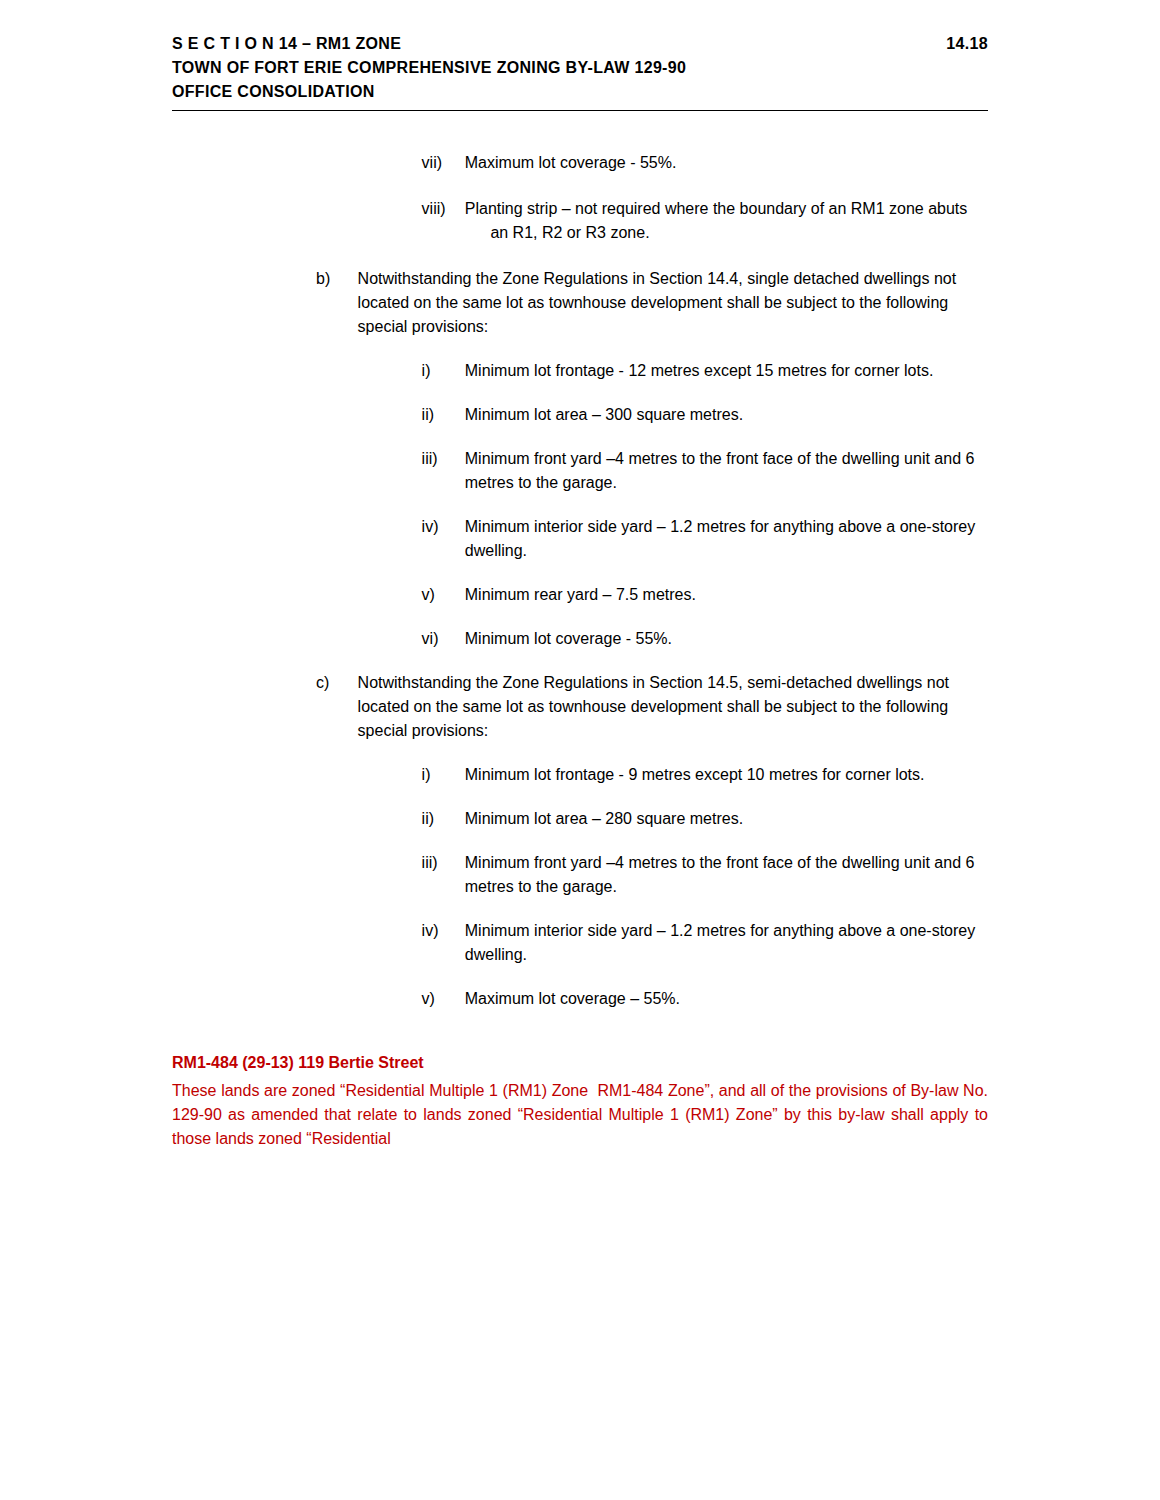S E C T I O N 14 – RM1 ZONE 14.18
TOWN OF FORT ERIE COMPREHENSIVE ZONING BY-LAW 129-90
OFFICE CONSOLIDATION
vii) Maximum lot coverage - 55%.
viii) Planting strip – not required where the boundary of an RM1 zone abuts an R1, R2 or R3 zone.
b) Notwithstanding the Zone Regulations in Section 14.4, single detached dwellings not located on the same lot as townhouse development shall be subject to the following special provisions:
i) Minimum lot frontage - 12 metres except 15 metres for corner lots.
ii) Minimum lot area – 300 square metres.
iii) Minimum front yard –4 metres to the front face of the dwelling unit and 6 metres to the garage.
iv) Minimum interior side yard – 1.2 metres for anything above a one-storey dwelling.
v) Minimum rear yard – 7.5 metres.
vi) Minimum lot coverage - 55%.
c) Notwithstanding the Zone Regulations in Section 14.5, semi-detached dwellings not located on the same lot as townhouse development shall be subject to the following special provisions:
i) Minimum lot frontage - 9 metres except 10 metres for corner lots.
ii) Minimum lot area – 280 square metres.
iii) Minimum front yard –4 metres to the front face of the dwelling unit and 6 metres to the garage.
iv) Minimum interior side yard – 1.2 metres for anything above a one-storey dwelling.
v) Maximum lot coverage – 55%.
RM1-484 (29-13) 119 Bertie Street
These lands are zoned “Residential Multiple 1 (RM1) Zone RM1-484 Zone”, and all of the provisions of By-law No. 129-90 as amended that relate to lands zoned “Residential Multiple 1 (RM1) Zone” by this by-law shall apply to those lands zoned “Residential